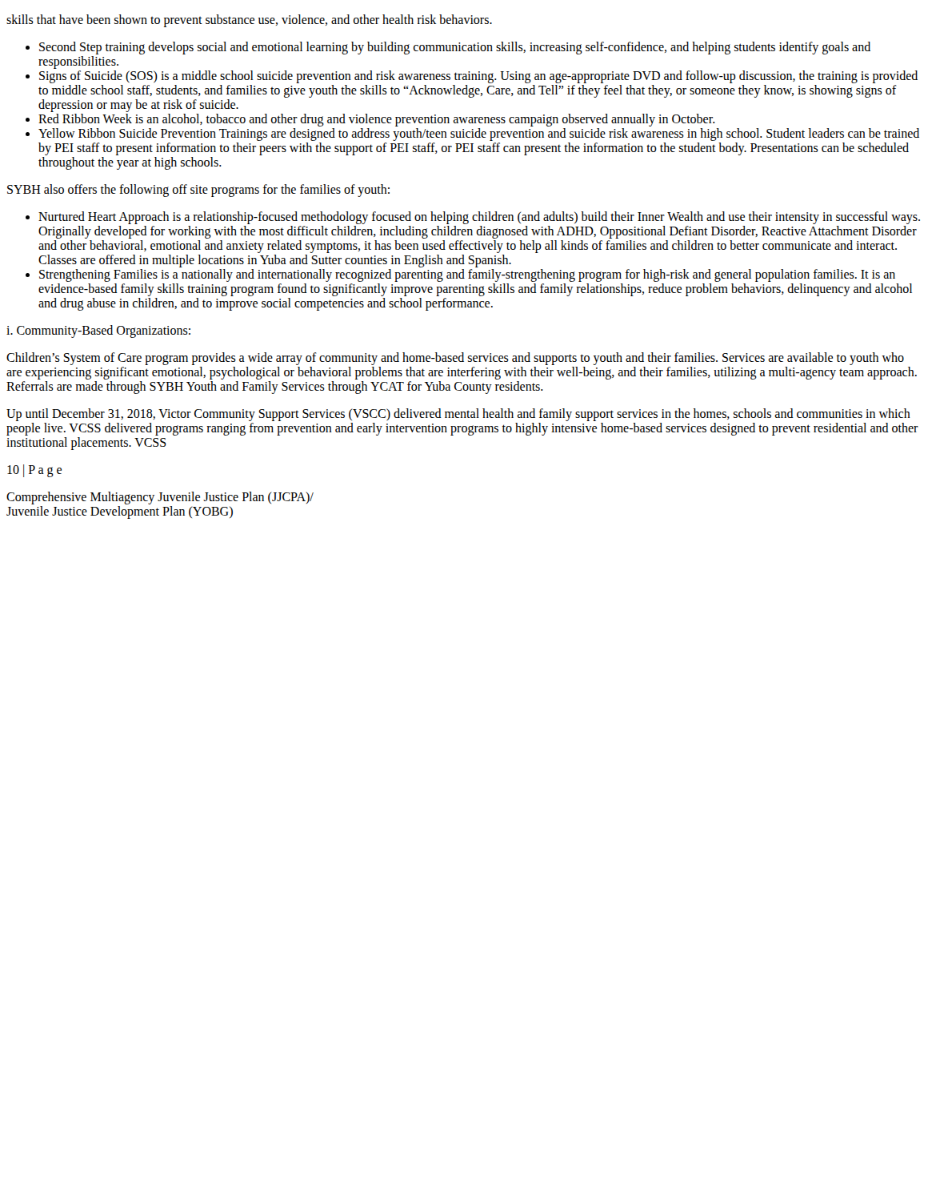skills that have been shown to prevent substance use, violence, and other health risk behaviors.
Second Step training develops social and emotional learning by building communication skills, increasing self-confidence, and helping students identify goals and responsibilities.
Signs of Suicide (SOS) is a middle school suicide prevention and risk awareness training. Using an age-appropriate DVD and follow-up discussion, the training is provided to middle school staff, students, and families to give youth the skills to “Acknowledge, Care, and Tell” if they feel that they, or someone they know, is showing signs of depression or may be at risk of suicide.
Red Ribbon Week is an alcohol, tobacco and other drug and violence prevention awareness campaign observed annually in October.
Yellow Ribbon Suicide Prevention Trainings are designed to address youth/teen suicide prevention and suicide risk awareness in high school. Student leaders can be trained by PEI staff to present information to their peers with the support of PEI staff, or PEI staff can present the information to the student body. Presentations can be scheduled throughout the year at high schools.
SYBH also offers the following off site programs for the families of youth:
Nurtured Heart Approach is a relationship-focused methodology focused on helping children (and adults) build their Inner Wealth and use their intensity in successful ways. Originally developed for working with the most difficult children, including children diagnosed with ADHD, Oppositional Defiant Disorder, Reactive Attachment Disorder and other behavioral, emotional and anxiety related symptoms, it has been used effectively to help all kinds of families and children to better communicate and interact. Classes are offered in multiple locations in Yuba and Sutter counties in English and Spanish.
Strengthening Families is a nationally and internationally recognized parenting and family-strengthening program for high-risk and general population families. It is an evidence-based family skills training program found to significantly improve parenting skills and family relationships, reduce problem behaviors, delinquency and alcohol and drug abuse in children, and to improve social competencies and school performance.
i. Community-Based Organizations:
Children’s System of Care program provides a wide array of community and home-based services and supports to youth and their families. Services are available to youth who are experiencing significant emotional, psychological or behavioral problems that are interfering with their well-being, and their families, utilizing a multi-agency team approach. Referrals are made through SYBH Youth and Family Services through YCAT for Yuba County residents.
Up until December 31, 2018, Victor Community Support Services (VSCC) delivered mental health and family support services in the homes, schools and communities in which people live. VCSS delivered programs ranging from prevention and early intervention programs to highly intensive home-based services designed to prevent residential and other institutional placements. VCSS
10 | P a g e
Comprehensive Multiagency Juvenile Justice Plan (JJCPA)/
Juvenile Justice Development Plan (YOBG)